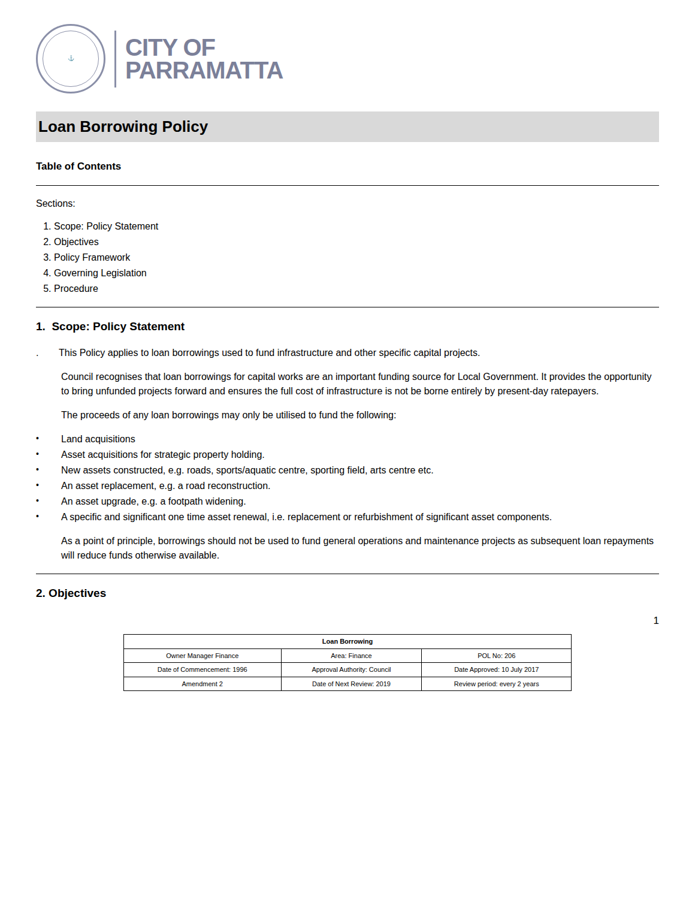⚓
CITY OF
PARRAMATTA
Loan Borrowing Policy
Table of Contents
Sections:
Scope: Policy Statement
Objectives
Policy Framework
Governing Legislation
Procedure
1. Scope: Policy Statement
. This Policy applies to loan borrowings used to fund infrastructure and other specific capital projects.
Council recognises that loan borrowings for capital works are an important funding source for Local Government. It provides the opportunity to bring unfunded projects forward and ensures the full cost of infrastructure is not be borne entirely by present-day ratepayers.
The proceeds of any loan borrowings may only be utilised to fund the following:
Land acquisitions
Asset acquisitions for strategic property holding.
New assets constructed, e.g. roads, sports/aquatic centre, sporting field, arts centre etc.
An asset replacement, e.g. a road reconstruction.
An asset upgrade, e.g. a footpath widening.
A specific and significant one time asset renewal, i.e. replacement or refurbishment of significant asset components.
As a point of principle, borrowings should not be used to fund general operations and maintenance projects as subsequent loan repayments will reduce funds otherwise available.
2. Objectives
1
| Loan Borrowing |
| Owner Manager Finance | Area: Finance | POL No: 206 |
| Date of Commencement: 1996 | Approval Authority: Council | Date Approved: 10 July 2017 |
| Amendment 2 | Date of Next Review: 2019 | Review period: every 2 years |